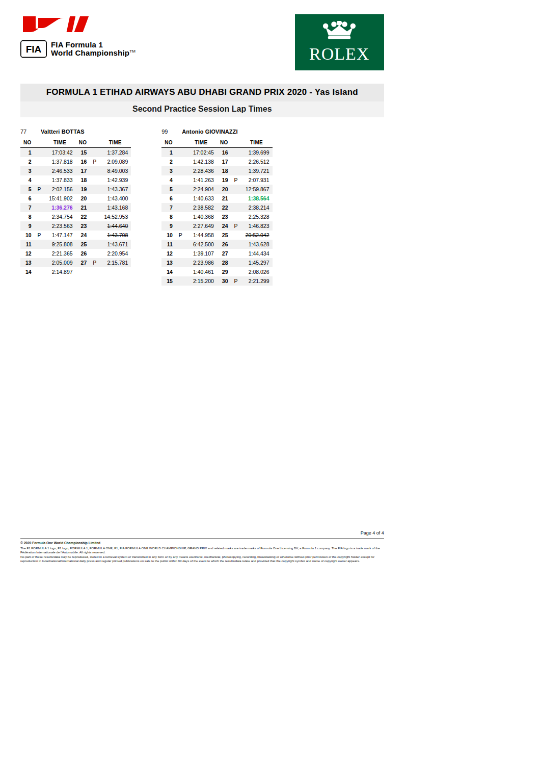FIA
FIA Formula 1
World ChampionshipTM
ROLEX
FORMULA 1 ETIHAD AIRWAYS ABU DHABI GRAND PRIX 2020 - Yas Island
Second Practice Session Lap Times
77 Valtteri BOTTAS
| NO | | TIME | NO | | TIME |
| --- | --- | --- | --- | --- | --- |
| 1 | | 17:03:42 | 15 | | 1:37.284 |
| 2 | | 1:37.818 | 16 | P | 2:09.089 |
| 3 | | 2:46.533 | 17 | | 8:49.003 |
| 4 | | 1:37.833 | 18 | | 1:42.939 |
| 5 | P | 2:02.156 | 19 | | 1:43.367 |
| 6 | | 15:41.902 | 20 | | 1:43.400 |
| 7 | | 1:36.276 | 21 | | 1:43.168 |
| 8 | | 2:34.754 | 22 | | 14:52.953 |
| 9 | | 2:23.563 | 23 | | 1:44.640 |
| 10 | P | 1:47.147 | 24 | | 1:43.708 |
| 11 | | 9:25.808 | 25 | | 1:43.671 |
| 12 | | 2:21.365 | 26 | | 2:20.954 |
| 13 | | 2:05.009 | 27 | P | 2:15.781 |
| 14 | | 2:14.897 | | | |
99 Antonio GIOVINAZZI
| NO | | TIME | NO | | TIME |
| --- | --- | --- | --- | --- | --- |
| 1 | | 17:02:45 | 16 | | 1:39.699 |
| 2 | | 1:42.138 | 17 | | 2:26.512 |
| 3 | | 2:28.436 | 18 | | 1:39.721 |
| 4 | | 1:41.263 | 19 | P | 2:07.931 |
| 5 | | 2:24.904 | 20 | | 12:59.867 |
| 6 | | 1:40.633 | 21 | | 1:38.564 |
| 7 | | 2:38.582 | 22 | | 2:38.214 |
| 8 | | 1:40.368 | 23 | | 2:25.328 |
| 9 | | 2:27.649 | 24 | P | 1:46.823 |
| 10 | P | 1:44.958 | 25 | | 20:52.042 |
| 11 | | 6:42.500 | 26 | | 1:43.628 |
| 12 | | 1:39.107 | 27 | | 1:44.434 |
| 13 | | 2:23.986 | 28 | | 1:45.297 |
| 14 | | 1:40.461 | 29 | | 2:08.026 |
| 15 | | 2:15.200 | 30 | P | 2:21.299 |
Page 4 of 4
© 2020 Formula One World Championship Limited
The F1 FORMULA 1 logo, F1 logo, FORMULA 1, FORMULA ONE, F1, FIA FORMULA ONE WORLD CHAMPIONSHIP, GRAND PRIX and related marks are trade marks of Formula One Licensing BV, a Formula 1 company. The FIA logo is a trade mark of the Fédération Internationale de l'Automobile. All rights reserved.
No part of these results/data may be reproduced, stored in a retrieval system or transmitted in any form or by any means electronic, mechanical, photocopying, recording, broadcasting or otherwise without prior permission of the copyright holder except for reproduction in local/national/international daily press and regular printed publications on sale to the public within 90 days of the event to which the results/data relate and provided that the copyright symbol and name of copyright owner appears.